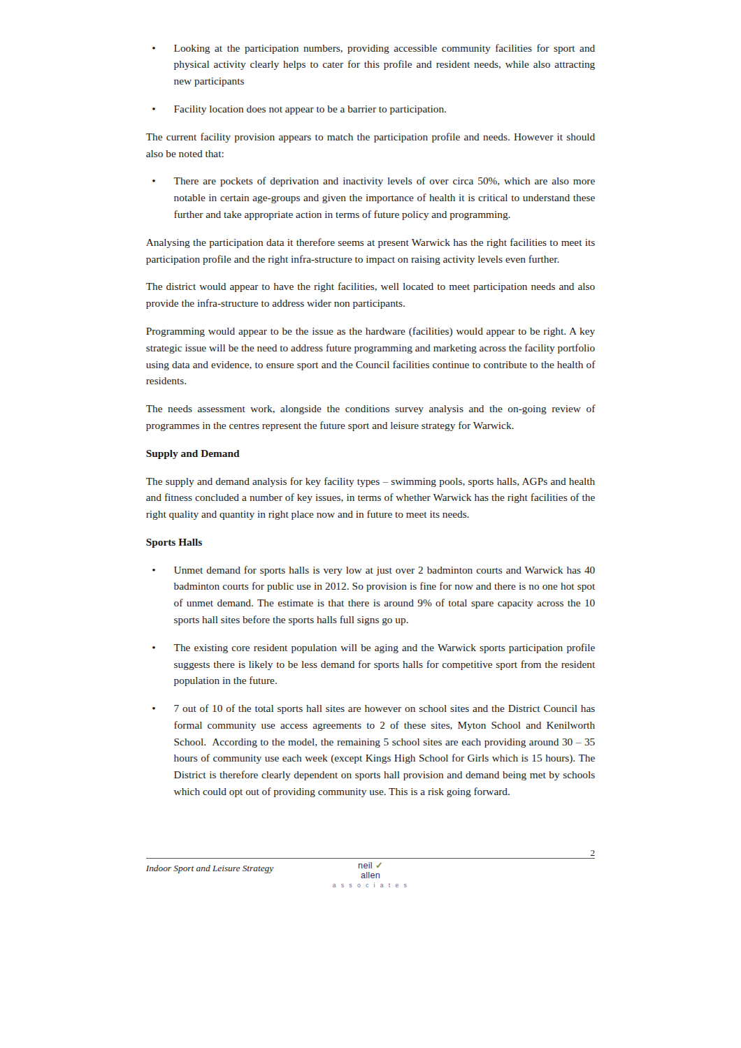Looking at the participation numbers, providing accessible community facilities for sport and physical activity clearly helps to cater for this profile and resident needs, while also attracting new participants
Facility location does not appear to be a barrier to participation.
The current facility provision appears to match the participation profile and needs. However it should also be noted that:
There are pockets of deprivation and inactivity levels of over circa 50%, which are also more notable in certain age-groups and given the importance of health it is critical to understand these further and take appropriate action in terms of future policy and programming.
Analysing the participation data it therefore seems at present Warwick has the right facilities to meet its participation profile and the right infra-structure to impact on raising activity levels even further.
The district would appear to have the right facilities, well located to meet participation needs and also provide the infra-structure to address wider non participants.
Programming would appear to be the issue as the hardware (facilities) would appear to be right. A key strategic issue will be the need to address future programming and marketing across the facility portfolio using data and evidence, to ensure sport and the Council facilities continue to contribute to the health of residents.
The needs assessment work, alongside the conditions survey analysis and the on-going review of programmes in the centres represent the future sport and leisure strategy for Warwick.
Supply and Demand
The supply and demand analysis for key facility types – swimming pools, sports halls, AGPs and health and fitness concluded a number of key issues, in terms of whether Warwick has the right facilities of the right quality and quantity in right place now and in future to meet its needs.
Sports Halls
Unmet demand for sports halls is very low at just over 2 badminton courts and Warwick has 40 badminton courts for public use in 2012. So provision is fine for now and there is no one hot spot of unmet demand. The estimate is that there is around 9% of total spare capacity across the 10 sports hall sites before the sports halls full signs go up.
The existing core resident population will be aging and the Warwick sports participation profile suggests there is likely to be less demand for sports halls for competitive sport from the resident population in the future.
7 out of 10 of the total sports hall sites are however on school sites and the District Council has formal community use access agreements to 2 of these sites, Myton School and Kenilworth School. According to the model, the remaining 5 school sites are each providing around 30 – 35 hours of community use each week (except Kings High School for Girls which is 15 hours). The District is therefore clearly dependent on sports hall provision and demand being met by schools which could opt out of providing community use. This is a risk going forward.
2 Indoor Sport and Leisure Strategy neil ✓ allen a s s o c i a t e s